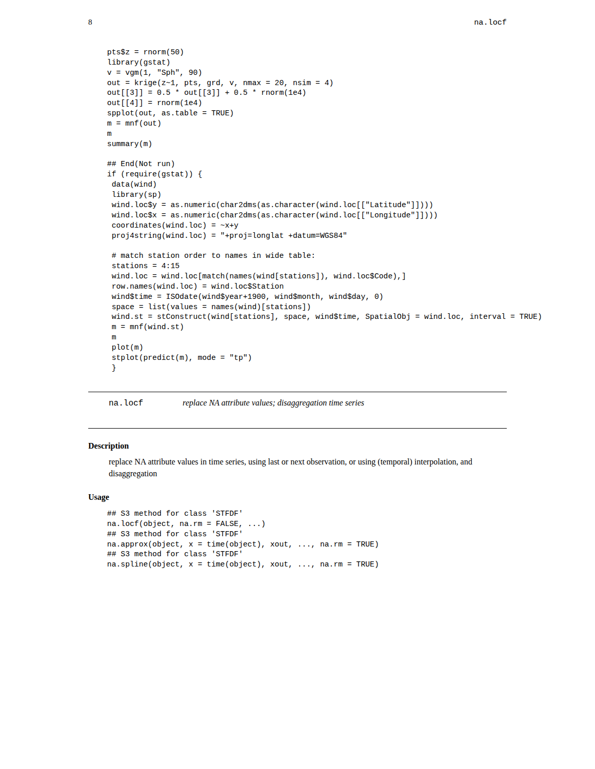8 na.locf
pts$z = rnorm(50)
library(gstat)
v = vgm(1, "Sph", 90)
out = krige(z~1, pts, grd, v, nmax = 20, nsim = 4)
out[[3]] = 0.5 * out[[3]] + 0.5 * rnorm(1e4)
out[[4]] = rnorm(1e4)
spplot(out, as.table = TRUE)
m = mnf(out)
m
summary(m)

## End(Not run)
if (require(gstat)) {
 data(wind)
 library(sp)
 wind.loc$y = as.numeric(char2dms(as.character(wind.loc[["Latitude"]])))
 wind.loc$x = as.numeric(char2dms(as.character(wind.loc[["Longitude"]])))
 coordinates(wind.loc) = ~x+y
 proj4string(wind.loc) = "+proj=longlat +datum=WGS84"

 # match station order to names in wide table:
 stations = 4:15
 wind.loc = wind.loc[match(names(wind[stations]), wind.loc$Code),]
 row.names(wind.loc) = wind.loc$Station
 wind$time = ISOdate(wind$year+1900, wind$month, wind$day, 0)
 space = list(values = names(wind)[stations])
 wind.st = stConstruct(wind[stations], space, wind$time, SpatialObj = wind.loc, interval = TRUE)
 m = mnf(wind.st)
 m
 plot(m)
 stplot(predict(m), mode = "tp")
 }
na.locf replace NA attribute values; disaggregation time series
Description
replace NA attribute values in time series, using last or next observation, or using (temporal) interpolation, and disaggregation
Usage
## S3 method for class 'STFDF'
na.locf(object, na.rm = FALSE, ...)
## S3 method for class 'STFDF'
na.approx(object, x = time(object), xout, ..., na.rm = TRUE)
## S3 method for class 'STFDF'
na.spline(object, x = time(object), xout, ..., na.rm = TRUE)